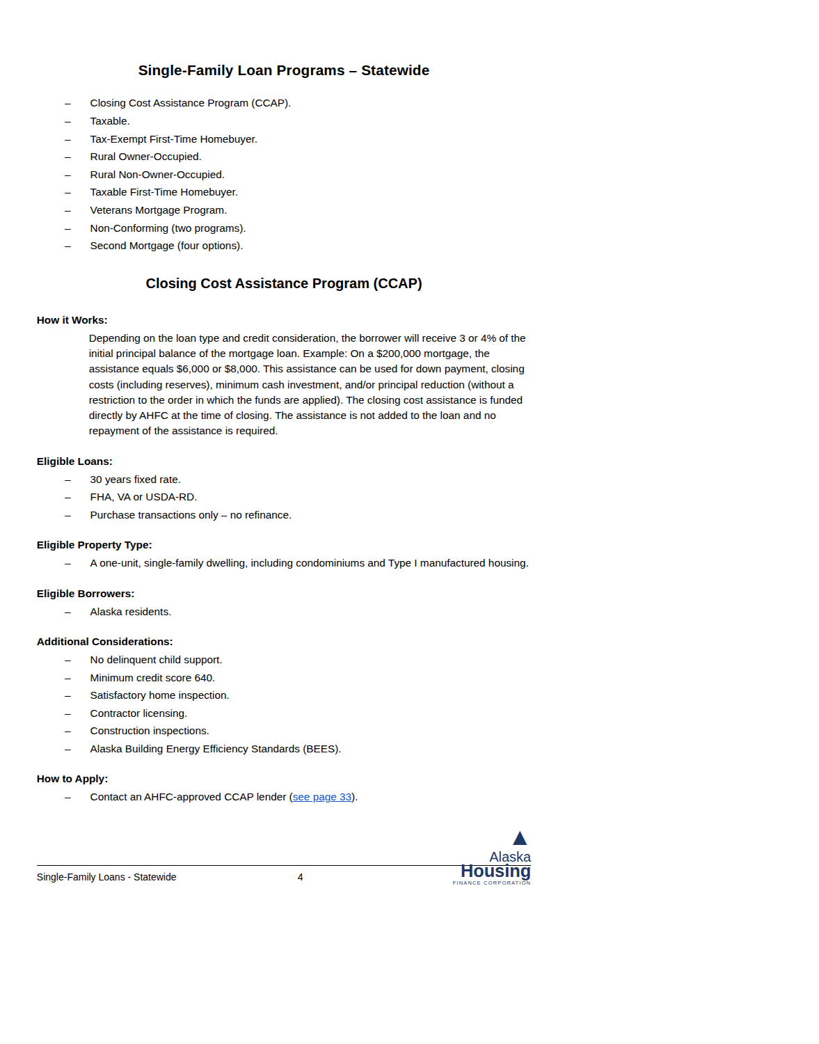Single-Family Loan Programs – Statewide
Closing Cost Assistance Program (CCAP).
Taxable.
Tax-Exempt First-Time Homebuyer.
Rural Owner-Occupied.
Rural Non-Owner-Occupied.
Taxable First-Time Homebuyer.
Veterans Mortgage Program.
Non-Conforming (two programs).
Second Mortgage (four options).
Closing Cost Assistance Program (CCAP)
How it Works:
Depending on the loan type and credit consideration, the borrower will receive 3 or 4% of the initial principal balance of the mortgage loan. Example: On a $200,000 mortgage, the assistance equals $6,000 or $8,000. This assistance can be used for down payment, closing costs (including reserves), minimum cash investment, and/or principal reduction (without a restriction to the order in which the funds are applied). The closing cost assistance is funded directly by AHFC at the time of closing. The assistance is not added to the loan and no repayment of the assistance is required.
Eligible Loans:
30 years fixed rate.
FHA, VA or USDA-RD.
Purchase transactions only – no refinance.
Eligible Property Type:
A one-unit, single-family dwelling, including condominiums and Type I manufactured housing.
Eligible Borrowers:
Alaska residents.
Additional Considerations:
No delinquent child support.
Minimum credit score 640.
Satisfactory home inspection.
Contractor licensing.
Construction inspections.
Alaska Building Energy Efficiency Standards (BEES).
How to Apply:
Contact an AHFC-approved CCAP lender (see page 33).
▲
Alaska
Housing
FINANCE CORPORATION
Single-Family Loans - Statewide
4